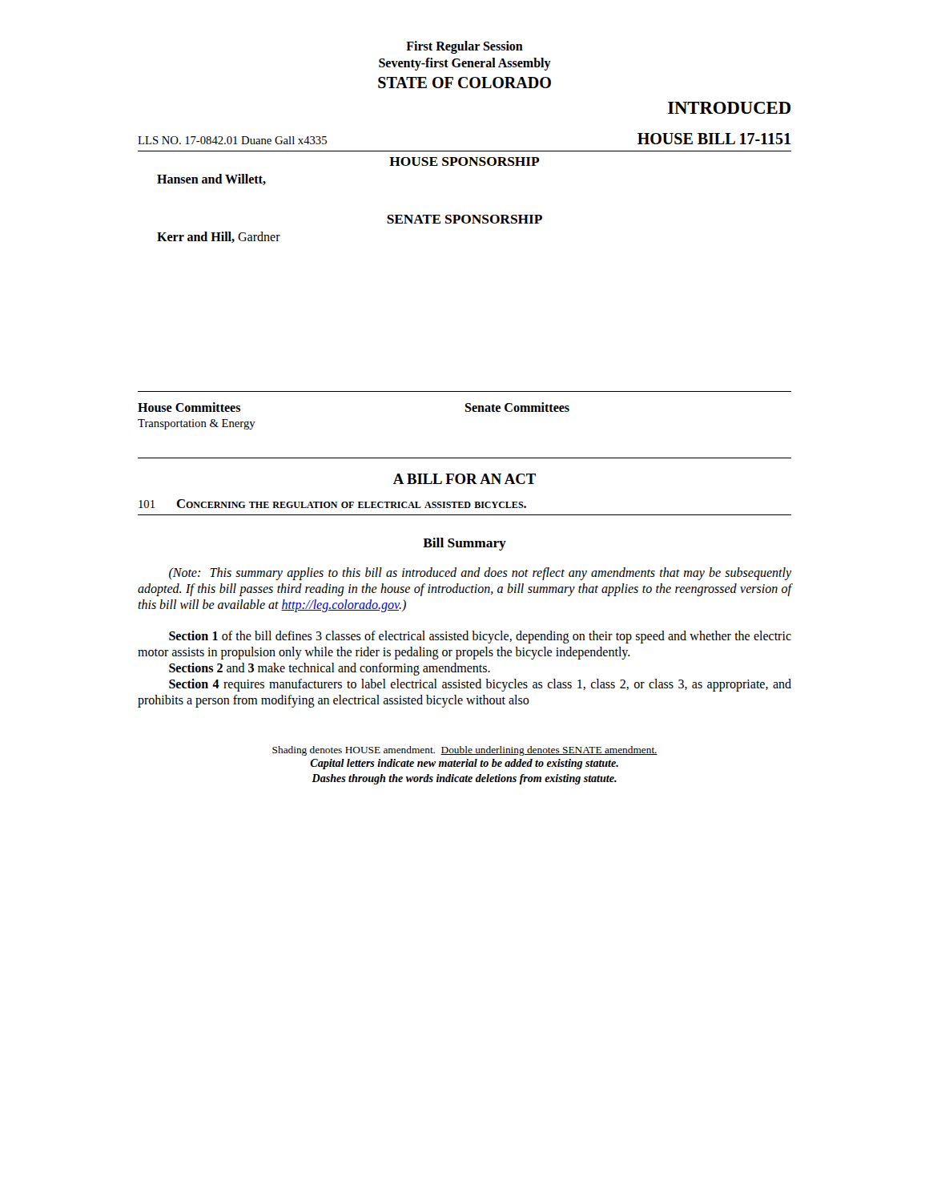First Regular Session
Seventy-first General Assembly
STATE OF COLORADO
INTRODUCED
LLS NO. 17-0842.01 Duane Gall x4335 HOUSE BILL 17-1151
HOUSE SPONSORSHIP
Hansen and Willett,
SENATE SPONSORSHIP
Kerr and Hill, Gardner
House Committees
Transportation & Energy
Senate Committees
A BILL FOR AN ACT
101 Concerning the regulation of electrical assisted bicycles.
Bill Summary
(Note: This summary applies to this bill as introduced and does not reflect any amendments that may be subsequently adopted. If this bill passes third reading in the house of introduction, a bill summary that applies to the reengrossed version of this bill will be available at http://leg.colorado.gov.)
Section 1 of the bill defines 3 classes of electrical assisted bicycle, depending on their top speed and whether the electric motor assists in propulsion only while the rider is pedaling or propels the bicycle independently.
Sections 2 and 3 make technical and conforming amendments.
Section 4 requires manufacturers to label electrical assisted bicycles as class 1, class 2, or class 3, as appropriate, and prohibits a person from modifying an electrical assisted bicycle without also
Shading denotes HOUSE amendment. Double underlining denotes SENATE amendment.
Capital letters indicate new material to be added to existing statute.
Dashes through the words indicate deletions from existing statute.